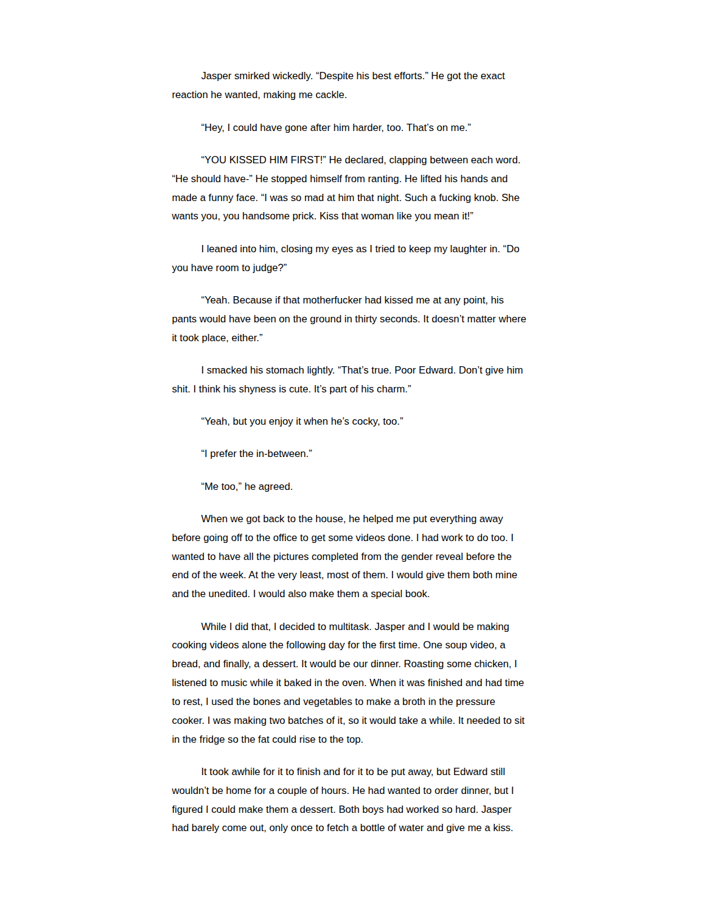Jasper smirked wickedly. “Despite his best efforts.” He got the exact reaction he wanted, making me cackle.
“Hey, I could have gone after him harder, too. That’s on me.”
“YOU KISSED HIM FIRST!” He declared, clapping between each word. “He should have-” He stopped himself from ranting. He lifted his hands and made a funny face. “I was so mad at him that night. Such a fucking knob. She wants you, you handsome prick. Kiss that woman like you mean it!”
I leaned into him, closing my eyes as I tried to keep my laughter in. “Do you have room to judge?”
“Yeah. Because if that motherfucker had kissed me at any point, his pants would have been on the ground in thirty seconds. It doesn’t matter where it took place, either.”
I smacked his stomach lightly. “That’s true. Poor Edward. Don’t give him shit. I think his shyness is cute. It’s part of his charm.”
“Yeah, but you enjoy it when he’s cocky, too.”
“I prefer the in-between.”
“Me too,” he agreed.
When we got back to the house, he helped me put everything away before going off to the office to get some videos done. I had work to do too. I wanted to have all the pictures completed from the gender reveal before the end of the week. At the very least, most of them. I would give them both mine and the unedited. I would also make them a special book.
While I did that, I decided to multitask. Jasper and I would be making cooking videos alone the following day for the first time. One soup video, a bread, and finally, a dessert. It would be our dinner. Roasting some chicken, I listened to music while it baked in the oven. When it was finished and had time to rest, I used the bones and vegetables to make a broth in the pressure cooker. I was making two batches of it, so it would take a while. It needed to sit in the fridge so the fat could rise to the top.
It took awhile for it to finish and for it to be put away, but Edward still wouldn’t be home for a couple of hours. He had wanted to order dinner, but I figured I could make them a dessert. Both boys had worked so hard. Jasper had barely come out, only once to fetch a bottle of water and give me a kiss.